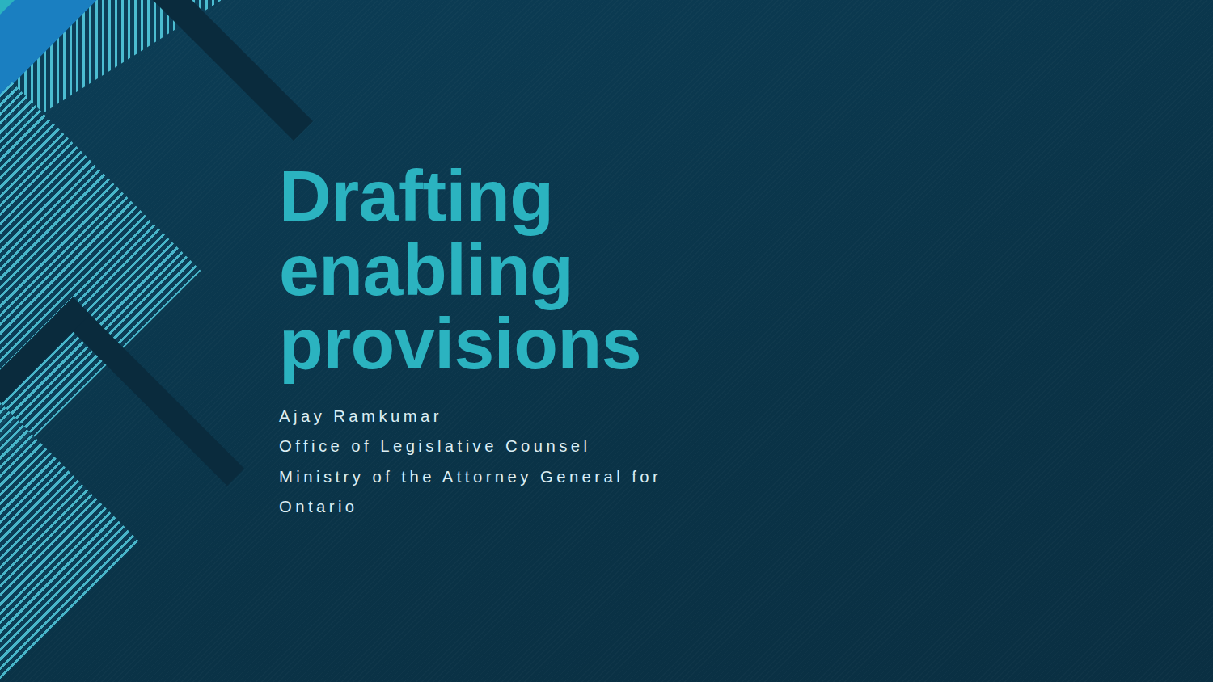Drafting enabling provisions
Ajay Ramkumar Office of Legislative Counsel Ministry of the Attorney General for Ontario